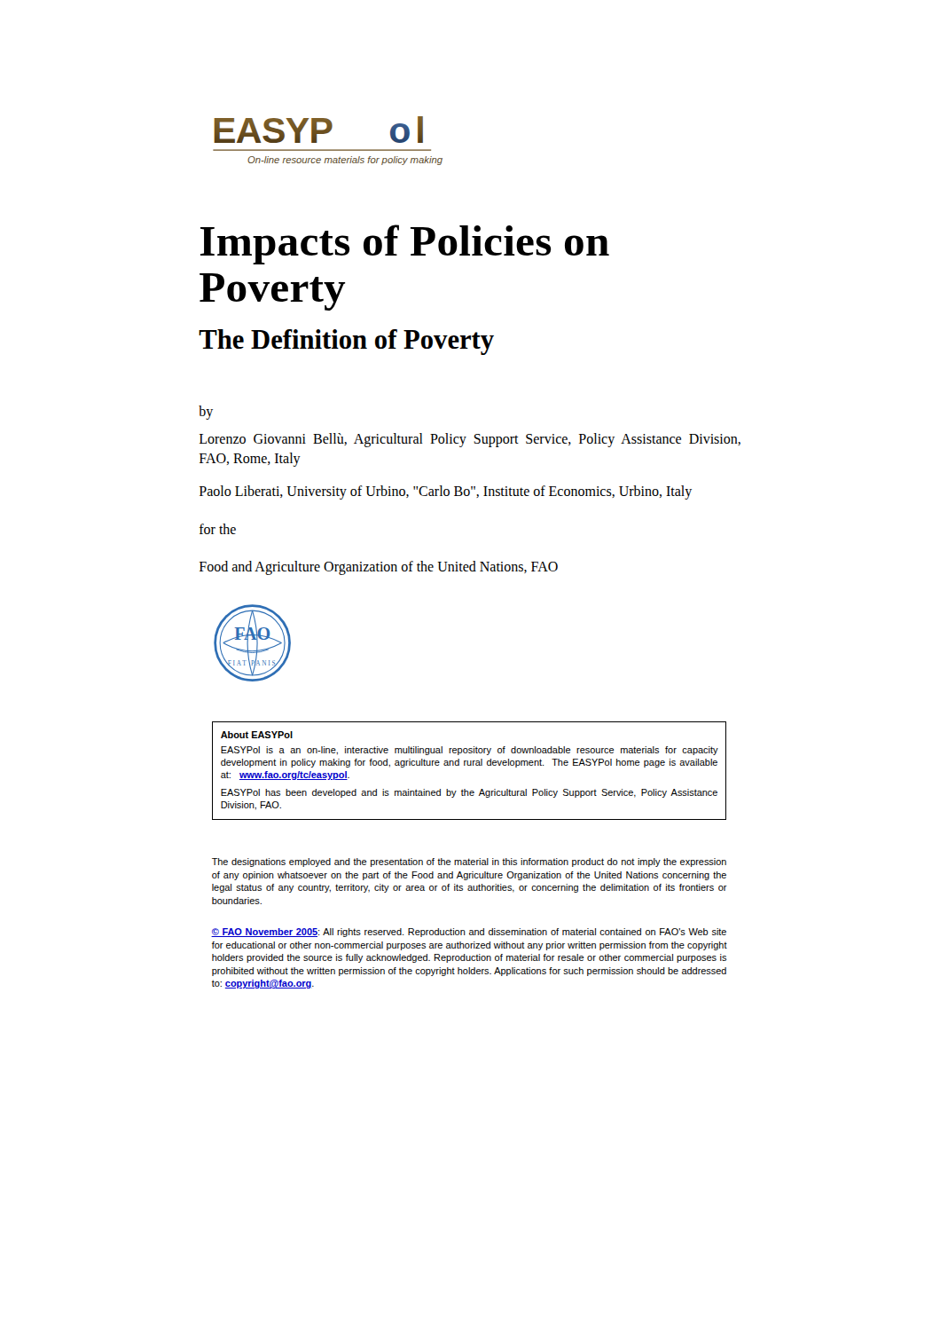EASYP o l On-line resource materials for policy making
Impacts of Policies on
Poverty
The Definition of Poverty
by
Lorenzo Giovanni Bellù, Agricultural Policy Support Service, Policy Assistance Division, FAO, Rome, Italy
Paolo Liberati, University of Urbino, "Carlo Bo", Institute of Economics, Urbino, Italy
for the
Food and Agriculture Organization of the United Nations, FAO
FAO FIAT PANIS
About EASYPol
EASYPol is a an on-line, interactive multilingual repository of downloadable resource materials for capacity development in policy making for food, agriculture and rural development. The EASYPol home page is available at: www.fao.org/tc/easypol.
EASYPol has been developed and is maintained by the Agricultural Policy Support Service, Policy Assistance Division, FAO.
The designations employed and the presentation of the material in this information product do not imply the expression of any opinion whatsoever on the part of the Food and Agriculture Organization of the United Nations concerning the legal status of any country, territory, city or area or of its authorities, or concerning the delimitation of its frontiers or boundaries.
© FAO November 2005: All rights reserved. Reproduction and dissemination of material contained on FAO's Web site for educational or other non-commercial purposes are authorized without any prior written permission from the copyright holders provided the source is fully acknowledged. Reproduction of material for resale or other commercial purposes is prohibited without the written permission of the copyright holders. Applications for such permission should be addressed to: copyright@fao.org.